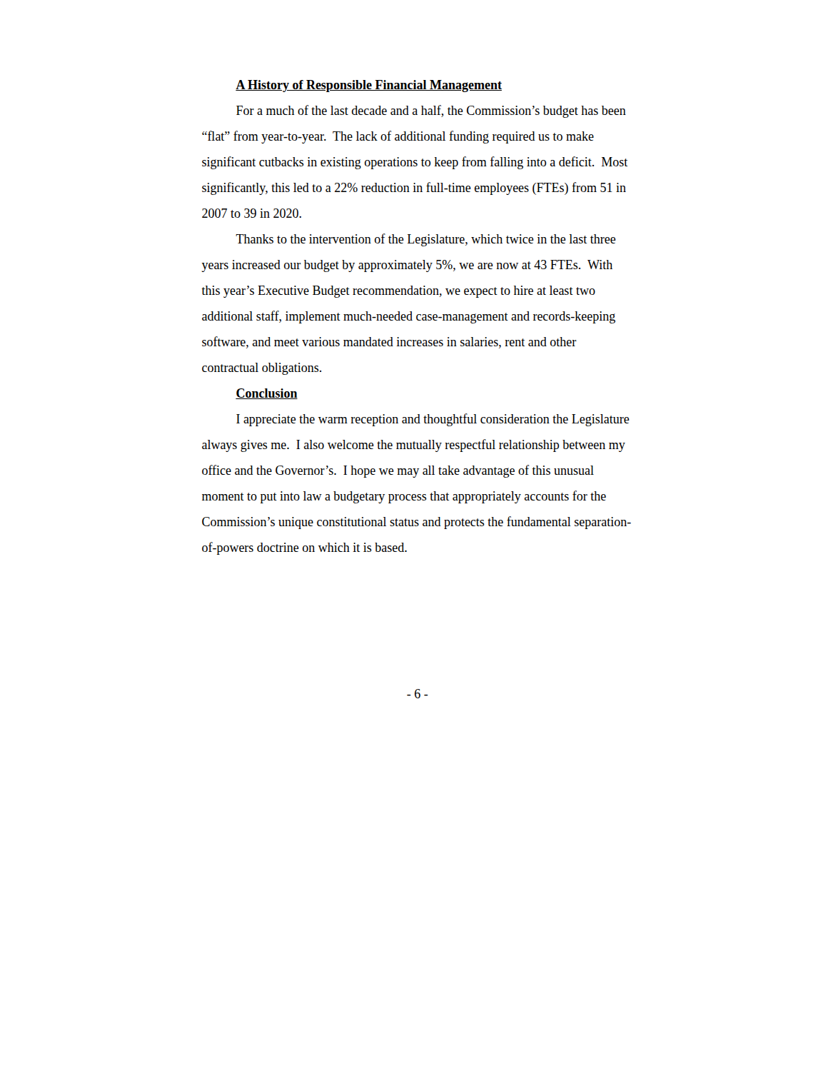A History of Responsible Financial Management
For a much of the last decade and a half, the Commission’s budget has been “flat” from year-to-year. The lack of additional funding required us to make significant cutbacks in existing operations to keep from falling into a deficit. Most significantly, this led to a 22% reduction in full-time employees (FTEs) from 51 in 2007 to 39 in 2020.
Thanks to the intervention of the Legislature, which twice in the last three years increased our budget by approximately 5%, we are now at 43 FTEs. With this year’s Executive Budget recommendation, we expect to hire at least two additional staff, implement much-needed case-management and records-keeping software, and meet various mandated increases in salaries, rent and other contractual obligations.
Conclusion
I appreciate the warm reception and thoughtful consideration the Legislature always gives me. I also welcome the mutually respectful relationship between my office and the Governor’s. I hope we may all take advantage of this unusual moment to put into law a budgetary process that appropriately accounts for the Commission’s unique constitutional status and protects the fundamental separation-of-powers doctrine on which it is based.
- 6 -